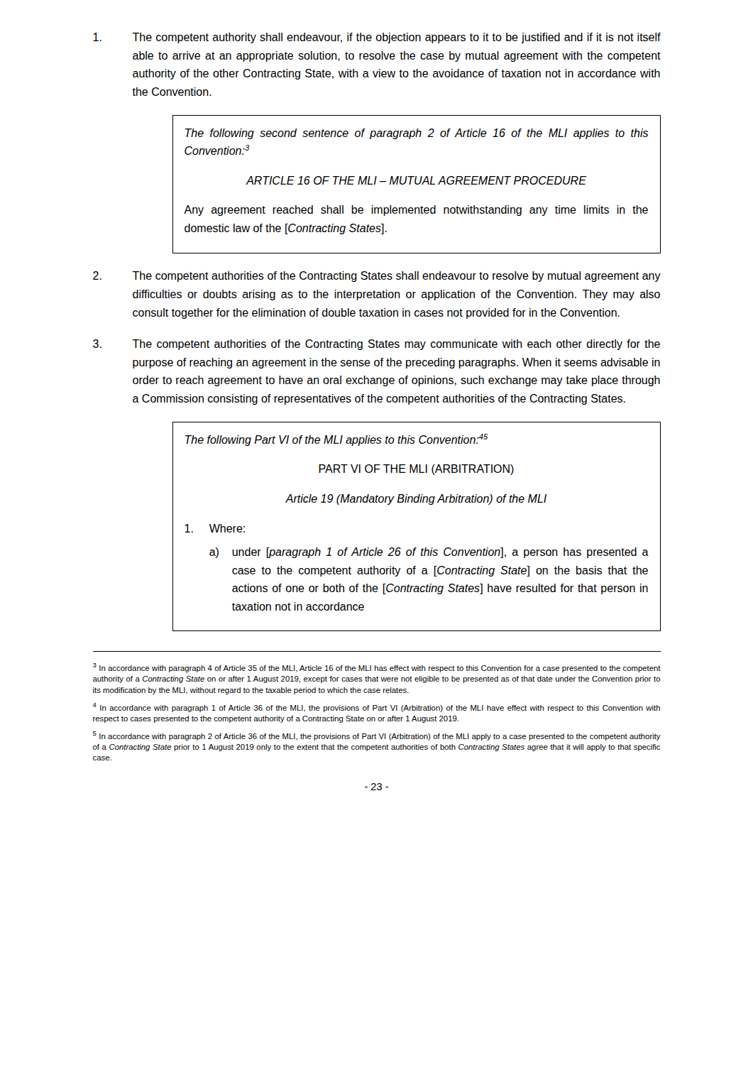The competent authority shall endeavour, if the objection appears to it to be justified and if it is not itself able to arrive at an appropriate solution, to resolve the case by mutual agreement with the competent authority of the other Contracting State, with a view to the avoidance of taxation not in accordance with the Convention.
The following second sentence of paragraph 2 of Article 16 of the MLI applies to this Convention:3
ARTICLE 16 OF THE MLI – MUTUAL AGREEMENT PROCEDURE
Any agreement reached shall be implemented notwithstanding any time limits in the domestic law of the [Contracting States].
The competent authorities of the Contracting States shall endeavour to resolve by mutual agreement any difficulties or doubts arising as to the interpretation or application of the Convention. They may also consult together for the elimination of double taxation in cases not provided for in the Convention.
The competent authorities of the Contracting States may communicate with each other directly for the purpose of reaching an agreement in the sense of the preceding paragraphs. When it seems advisable in order to reach agreement to have an oral exchange of opinions, such exchange may take place through a Commission consisting of representatives of the competent authorities of the Contracting States.
The following Part VI of the MLI applies to this Convention:45
PART VI OF THE MLI (ARBITRATION)
Article 19 (Mandatory Binding Arbitration) of the MLI
Where:
under [paragraph 1 of Article 26 of this Convention], a person has presented a case to the competent authority of a [Contracting State] on the basis that the actions of one or both of the [Contracting States] have resulted for that person in taxation not in accordance
3 In accordance with paragraph 4 of Article 35 of the MLI, Article 16 of the MLI has effect with respect to this Convention for a case presented to the competent authority of a Contracting State on or after 1 August 2019, except for cases that were not eligible to be presented as of that date under the Convention prior to its modification by the MLI, without regard to the taxable period to which the case relates.
4 In accordance with paragraph 1 of Article 36 of the MLI, the provisions of Part VI (Arbitration) of the MLI have effect with respect to this Convention with respect to cases presented to the competent authority of a Contracting State on or after 1 August 2019.
5 In accordance with paragraph 2 of Article 36 of the MLI, the provisions of Part VI (Arbitration) of the MLI apply to a case presented to the competent authority of a Contracting State prior to 1 August 2019 only to the extent that the competent authorities of both Contracting States agree that it will apply to that specific case.
- 23 -